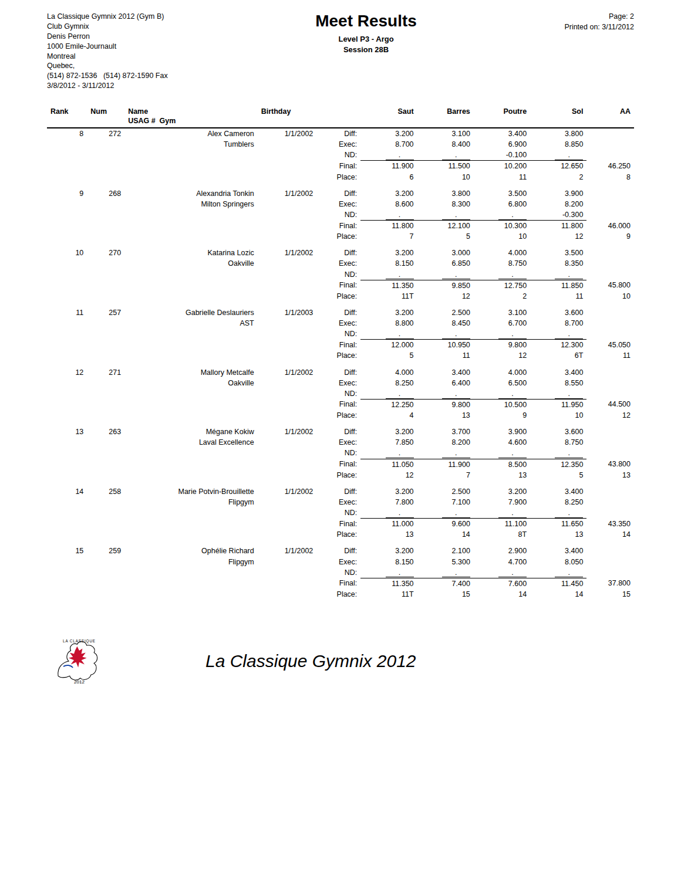La Classique Gymnix 2012 (Gym B)
Club Gymnix
Denis Perron
1000 Emile-Journault
Montreal
Quebec,
(514) 872-1536 (514) 872-1590 Fax
3/8/2012 - 3/11/2012
Meet Results
Level P3 - Argo
Session 28B
Page: 2
Printed on: 3/11/2012
| Rank | Num | Name | Birthday | | Saut | Barres | Poutre | Sol | AA |
| --- | --- | --- | --- | --- | --- | --- | --- | --- | --- |
| | | USAG # Gym | | | | | | | |
| 8 | 272 | Alex Cameron Tumblers | 1/1/2002 | Diff: | 3.200 | 3.100 | 3.400 | 3.800 | |
| Exec: | 8.700 | 8.400 | 6.900 | 8.850 | |
| ND: | . | . | -0.100 | . | |
| Final: | 11.900 | 11.500 | 10.200 | 12.650 | 46.250 |
| Place: | 6 | 10 | 11 | 2 | 8 |
| 9 | 268 | Alexandria Tonkin Milton Springers | 1/1/2002 | Diff: | 3.200 | 3.800 | 3.500 | 3.900 | |
| Exec: | 8.600 | 8.300 | 6.800 | 8.200 | |
| ND: | . | . | . | -0.300 | |
| Final: | 11.800 | 12.100 | 10.300 | 11.800 | 46.000 |
| Place: | 7 | 5 | 10 | 12 | 9 |
| 10 | 270 | Katarina Lozic Oakville | 1/1/2002 | Diff: | 3.200 | 3.000 | 4.000 | 3.500 | |
| Exec: | 8.150 | 6.850 | 8.750 | 8.350 | |
| ND: | . | . | . | . | |
| Final: | 11.350 | 9.850 | 12.750 | 11.850 | 45.800 |
| Place: | 11T | 12 | 2 | 11 | 10 |
| 11 | 257 | Gabrielle Deslauriers AST | 1/1/2003 | Diff: | 3.200 | 2.500 | 3.100 | 3.600 | |
| Exec: | 8.800 | 8.450 | 6.700 | 8.700 | |
| ND: | . | . | . | . | |
| Final: | 12.000 | 10.950 | 9.800 | 12.300 | 45.050 |
| Place: | 5 | 11 | 12 | 6T | 11 |
| 12 | 271 | Mallory Metcalfe Oakville | 1/1/2002 | Diff: | 4.000 | 3.400 | 4.000 | 3.400 | |
| Exec: | 8.250 | 6.400 | 6.500 | 8.550 | |
| ND: | . | . | . | . | |
| Final: | 12.250 | 9.800 | 10.500 | 11.950 | 44.500 |
| Place: | 4 | 13 | 9 | 10 | 12 |
| 13 | 263 | Mégane Kokiw Laval Excellence | 1/1/2002 | Diff: | 3.200 | 3.700 | 3.900 | 3.600 | |
| Exec: | 7.850 | 8.200 | 4.600 | 8.750 | |
| ND: | . | . | . | . | |
| Final: | 11.050 | 11.900 | 8.500 | 12.350 | 43.800 |
| Place: | 12 | 7 | 13 | 5 | 13 |
| 14 | 258 | Marie Potvin-Brouillette Flipgym | 1/1/2002 | Diff: | 3.200 | 2.500 | 3.200 | 3.400 | |
| Exec: | 7.800 | 7.100 | 7.900 | 8.250 | |
| ND: | . | . | . | . | |
| Final: | 11.000 | 9.600 | 11.100 | 11.650 | 43.350 |
| Place: | 13 | 14 | 8T | 13 | 14 |
| 15 | 259 | Ophélie Richard Flipgym | 1/1/2002 | Diff: | 3.200 | 2.100 | 2.900 | 3.400 | |
| Exec: | 8.150 | 5.300 | 4.700 | 8.050 | |
| ND: | . | . | . | . | |
| Final: | 11.350 | 7.400 | 7.600 | 11.450 | 37.800 |
| Place: | 11T | 15 | 14 | 14 | 15 |
2012 LA CLASSIQUE
La Classique Gymnix 2012